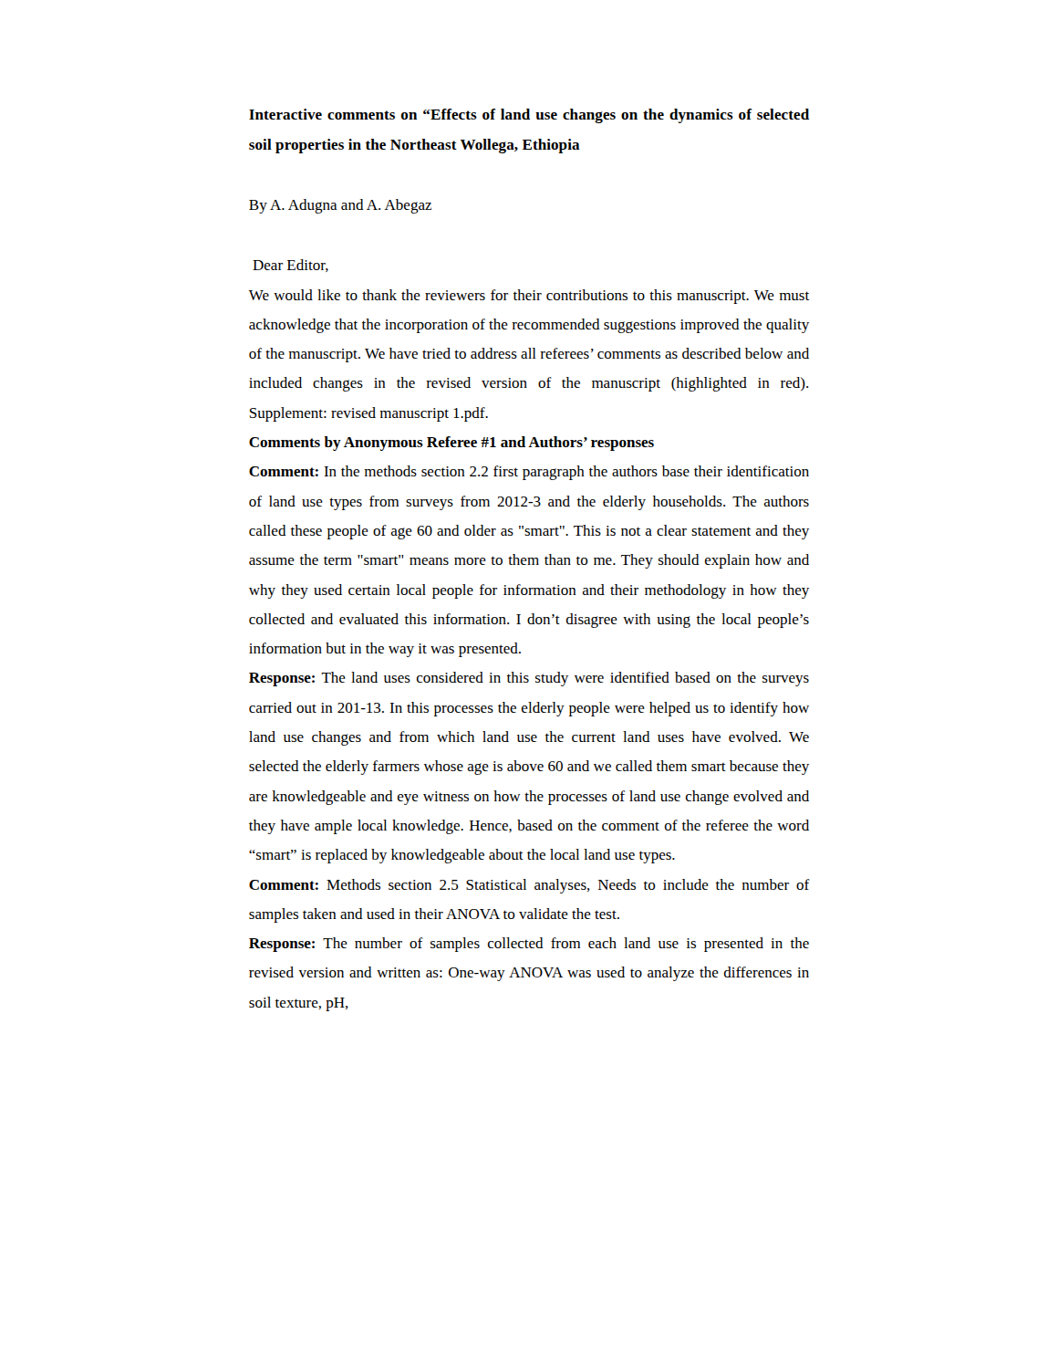Interactive comments on “Effects of land use changes on the dynamics of selected soil properties in the Northeast Wollega, Ethiopia
By A. Adugna and A. Abegaz
Dear Editor,
We would like to thank the reviewers for their contributions to this manuscript. We must acknowledge that the incorporation of the recommended suggestions improved the quality of the manuscript. We have tried to address all referees’ comments as described below and included changes in the revised version of the manuscript (highlighted in red). Supplement: revised manuscript 1.pdf.
Comments by Anonymous Referee #1 and Authors’ responses
Comment: In the methods section 2.2 first paragraph the authors base their identification of land use types from surveys from 2012-3 and the elderly households. The authors called these people of age 60 and older as "smart". This is not a clear statement and they assume the term "smart" means more to them than to me. They should explain how and why they used certain local people for information and their methodology in how they collected and evaluated this information. I don’t disagree with using the local people’s information but in the way it was presented.
Response: The land uses considered in this study were identified based on the surveys carried out in 201-13. In this processes the elderly people were helped us to identify how land use changes and from which land use the current land uses have evolved. We selected the elderly farmers whose age is above 60 and we called them smart because they are knowledgeable and eye witness on how the processes of land use change evolved and they have ample local knowledge. Hence, based on the comment of the referee the word “smart” is replaced by knowledgeable about the local land use types.
Comment: Methods section 2.5 Statistical analyses, Needs to include the number of samples taken and used in their ANOVA to validate the test.
Response: The number of samples collected from each land use is presented in the revised version and written as: One-way ANOVA was used to analyze the differences in soil texture, pH,